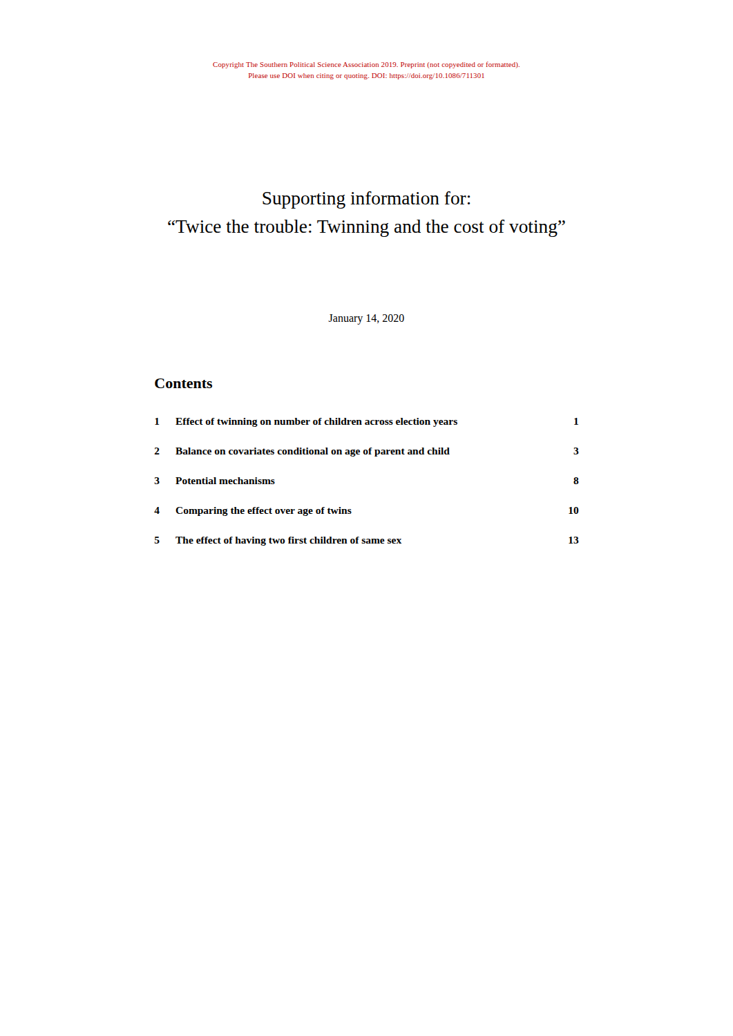Copyright The Southern Political Science Association 2019. Preprint (not copyedited or formatted).
Please use DOI when citing or quoting. DOI: https://doi.org/10.1086/711301
Supporting information for:
“Twice the trouble: Twinning and the cost of voting”
January 14, 2020
Contents
| 1 | Effect of twinning on number of children across election years | 1 |
| 2 | Balance on covariates conditional on age of parent and child | 3 |
| 3 | Potential mechanisms | 8 |
| 4 | Comparing the effect over age of twins | 10 |
| 5 | The effect of having two first children of same sex | 13 |